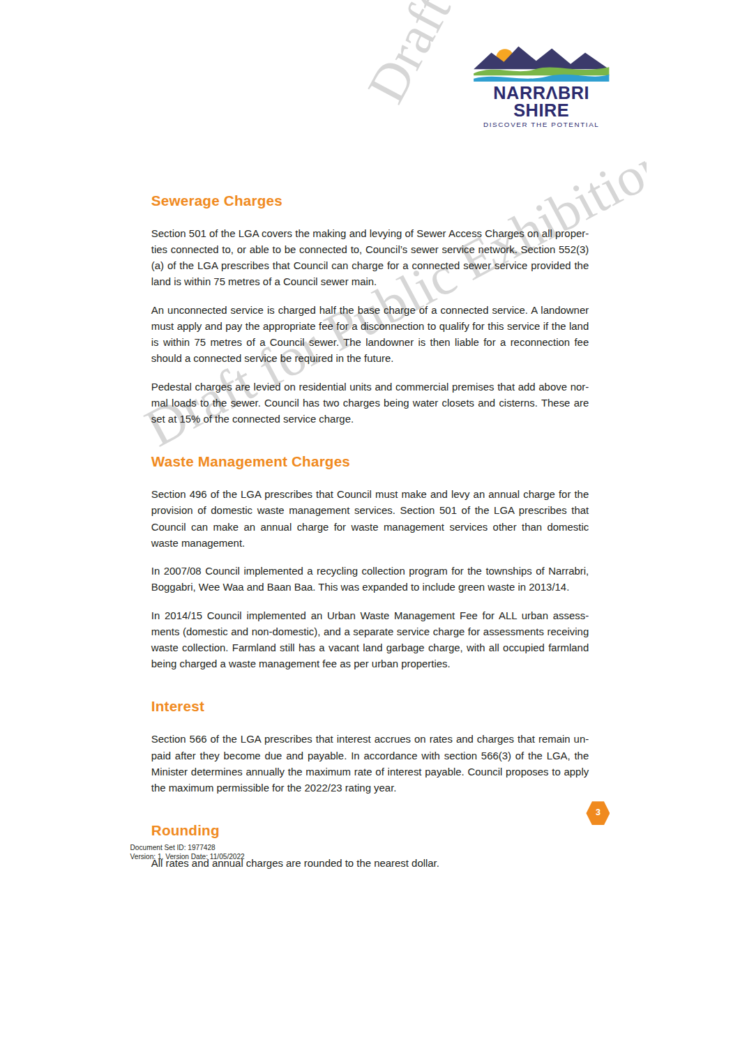NARRΛBRI SHIRE
DISCOVER THE POTENTIAL
Draft for Public Exhibition Draft for Public Exhibition
Sewerage Charges
Section 501 of the LGA covers the making and levying of Sewer Access Charges on all properties connected to, or able to be connected to, Council’s sewer service network. Section 552(3) (a) of the LGA prescribes that Council can charge for a connected sewer service provided the land is within 75 metres of a Council sewer main.
An unconnected service is charged half the base charge of a connected service. A landowner must apply and pay the appropriate fee for a disconnection to qualify for this service if the land is within 75 metres of a Council sewer. The landowner is then liable for a reconnection fee should a connected service be required in the future.
Pedestal charges are levied on residential units and commercial premises that add above normal loads to the sewer. Council has two charges being water closets and cisterns. These are set at 15% of the connected service charge.
Waste Management Charges
Section 496 of the LGA prescribes that Council must make and levy an annual charge for the provision of domestic waste management services. Section 501 of the LGA prescribes that Council can make an annual charge for waste management services other than domestic waste management.
In 2007/08 Council implemented a recycling collection program for the townships of Narrabri, Boggabri, Wee Waa and Baan Baa. This was expanded to include green waste in 2013/14.
In 2014/15 Council implemented an Urban Waste Management Fee for ALL urban assessments (domestic and non-domestic), and a separate service charge for assessments receiving waste collection. Farmland still has a vacant land garbage charge, with all occupied farmland being charged a waste management fee as per urban properties.
Interest
Section 566 of the LGA prescribes that interest accrues on rates and charges that remain unpaid after they become due and payable. In accordance with section 566(3) of the LGA, the Minister determines annually the maximum rate of interest payable. Council proposes to apply the maximum permissible for the 2022/23 rating year.
Rounding
All rates and annual charges are rounded to the nearest dollar.
3
Document Set ID: 1977428
Version: 1, Version Date: 11/05/2022